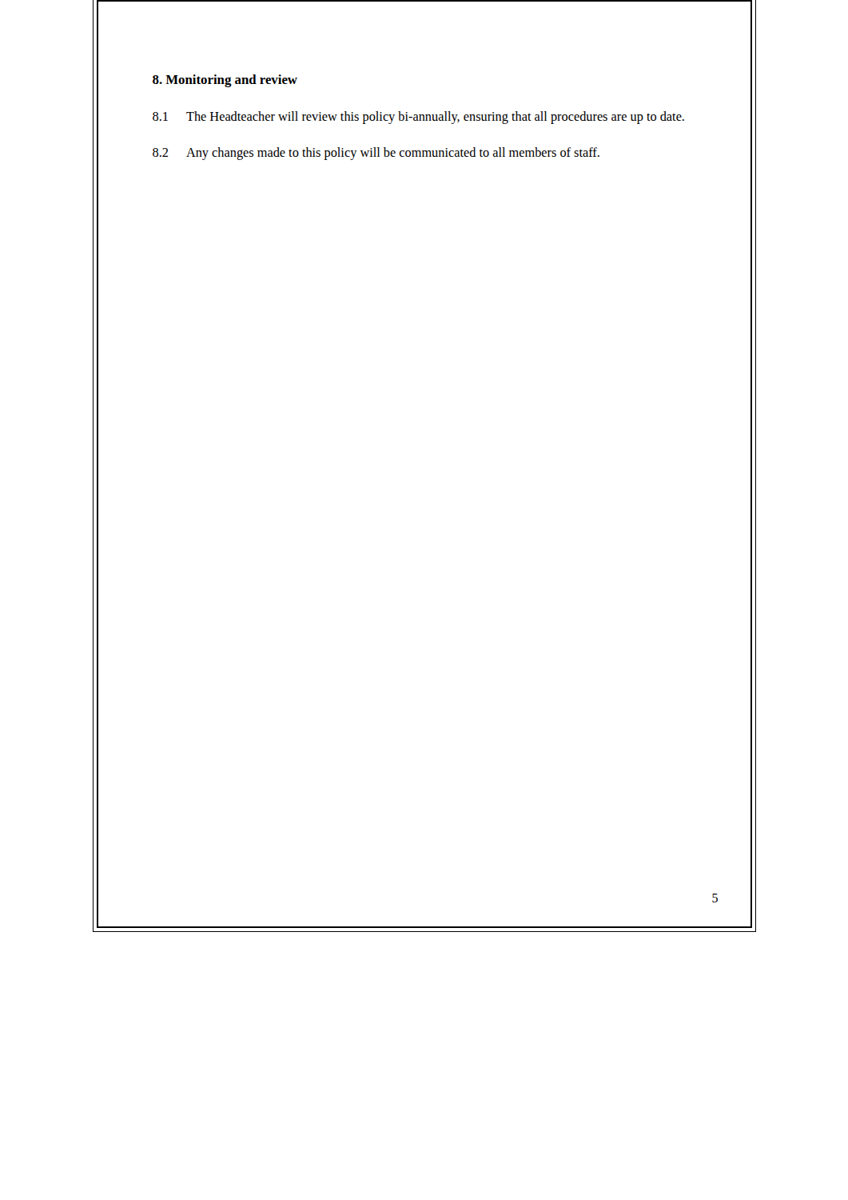8. Monitoring and review
8.1 The Headteacher will review this policy bi-annually, ensuring that all procedures are up to date.
8.2 Any changes made to this policy will be communicated to all members of staff.
5